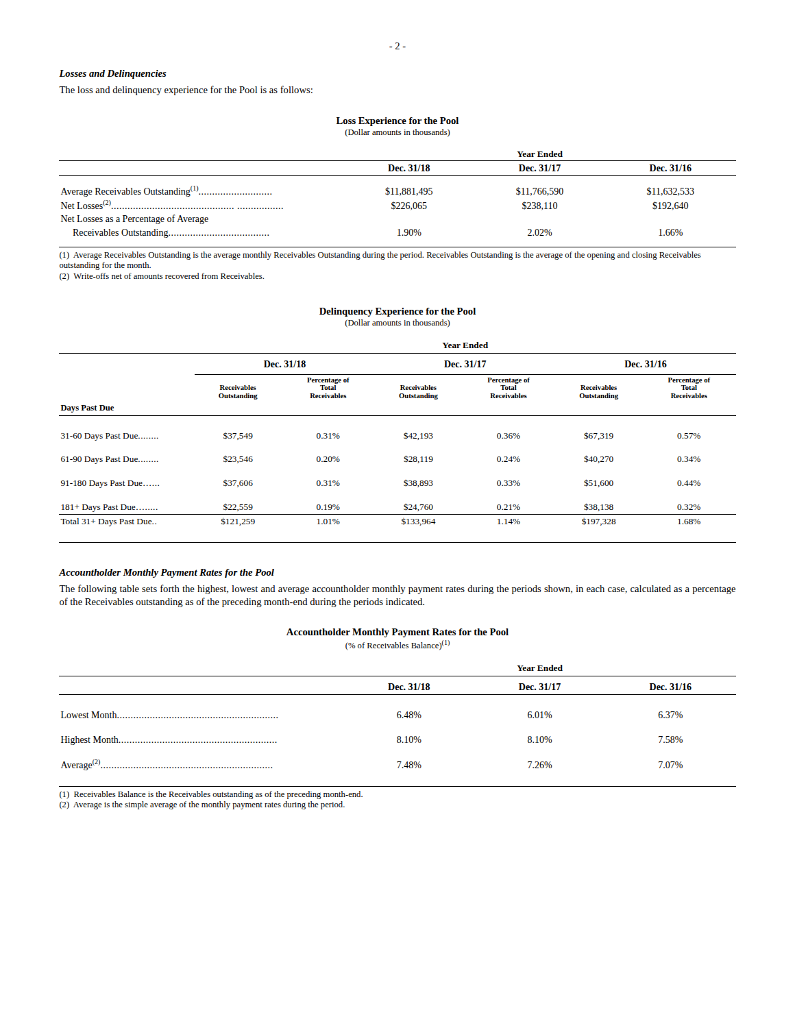- 2 -
Losses and Delinquencies
The loss and delinquency experience for the Pool is as follows:
Loss Experience for the Pool
(Dollar amounts in thousands)
| | Year Ended |
| | Dec. 31/18 | Dec. 31/17 | Dec. 31/16 |
| Average Receivables Outstanding (1) ........................... | $11,881,495 | $11,766,590 | $11,632,533 |
| Net Losses (2) ............................................. ................. | $226,065 | $238,110 | $192,640 |
| Net Losses as a Percentage of Average | | | |
| Receivables Outstanding ..................................... | 1.90% | 2.02% | 1.66% |
(1) Average Receivables Outstanding is the average monthly Receivables Outstanding during the period. Receivables Outstanding is the average of the opening and closing Receivables outstanding for the month.
(2) Write-offs net of amounts recovered from Receivables.
Delinquency Experience for the Pool
(Dollar amounts in thousands)
| | Year Ended |
| | Dec. 31/18 | Dec. 31/17 | Dec. 31/16 |
| | Receivables Outstanding | Percentage of Total Receivables | Receivables Outstanding | Percentage of Total Receivables | Receivables Outstanding | Percentage of Total Receivables |
| Days Past Due | |
| 31-60 Days Past Due ........ | $37,549 | 0.31% | $42,193 | 0.36% | $67,319 | 0.57% |
| 61-90 Days Past Due ........ | $23,546 | 0.20% | $28,119 | 0.24% | $40,270 | 0.34% |
| 91-180 Days Past Due …... | $37,606 | 0.31% | $38,893 | 0.33% | $51,600 | 0.44% |
| 181+ Days Past Due …..... | $22,559 | 0.19% | $24,760 | 0.21% | $38,138 | 0.32% |
| Total 31+ Days Past Due .. | $121,259 | 1.01% | $133,964 | 1.14% | $197,328 | 1.68% |
Accountholder Monthly Payment Rates for the Pool
The following table sets forth the highest, lowest and average accountholder monthly payment rates during the periods shown, in each case, calculated as a percentage of the Receivables outstanding as of the preceding month-end during the periods indicated.
Accountholder Monthly Payment Rates for the Pool
(% of Receivables Balance)(1)
| | Year Ended |
| | Dec. 31/18 | Dec. 31/17 | Dec. 31/16 |
| Lowest Month ........................................................... | 6.48% | 6.01% | 6.37% |
| Highest Month .......................................................... | 8.10% | 8.10% | 7.58% |
| Average (2) ............................................................... | 7.48% | 7.26% | 7.07% |
(1) Receivables Balance is the Receivables outstanding as of the preceding month-end.
(2) Average is the simple average of the monthly payment rates during the period.